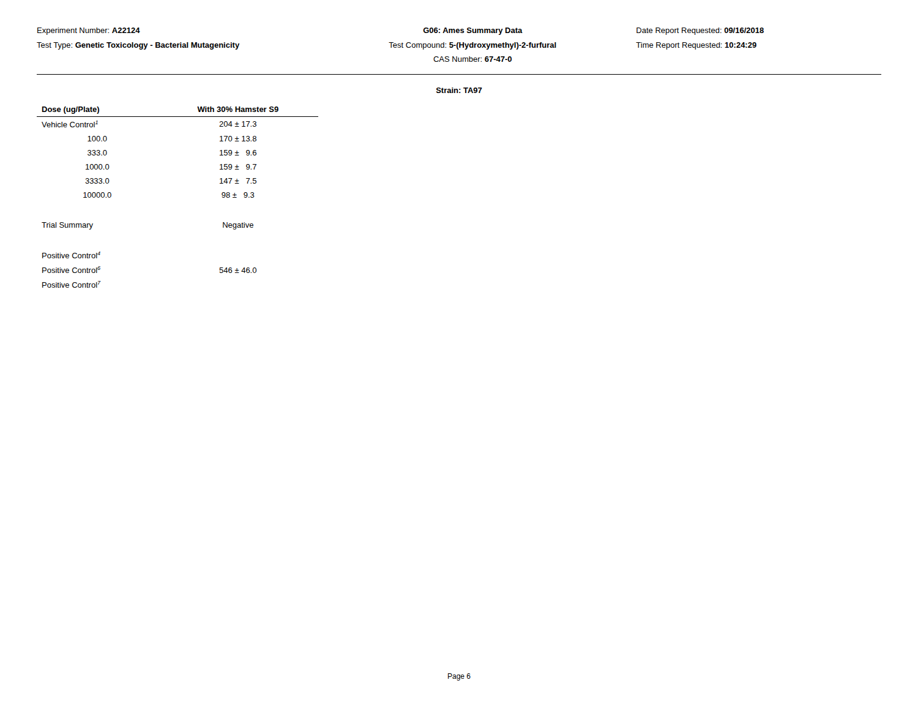Experiment Number: A22124
Test Type: Genetic Toxicology - Bacterial Mutagenicity
G06: Ames Summary Data
Test Compound: 5-(Hydroxymethyl)-2-furfural
CAS Number: 67-47-0
Date Report Requested: 09/16/2018
Time Report Requested: 10:24:29
Strain: TA97
| Dose (ug/Plate) | With 30% Hamster S9 |
| --- | --- |
| Vehicle Control 1 | 204 ± 17.3 |
| 100.0 | 170 ± 13.8 |
| 333.0 | 159 ± 9.6 |
| 1000.0 | 159 ± 9.7 |
| 3333.0 | 147 ± 7.5 |
| 10000.0 | 98 ± 9.3 |
| Trial Summary | Negative |
| Positive Control 4 | |
| Positive Control 6 | 546 ± 46.0 |
| Positive Control 7 | |
Page 6